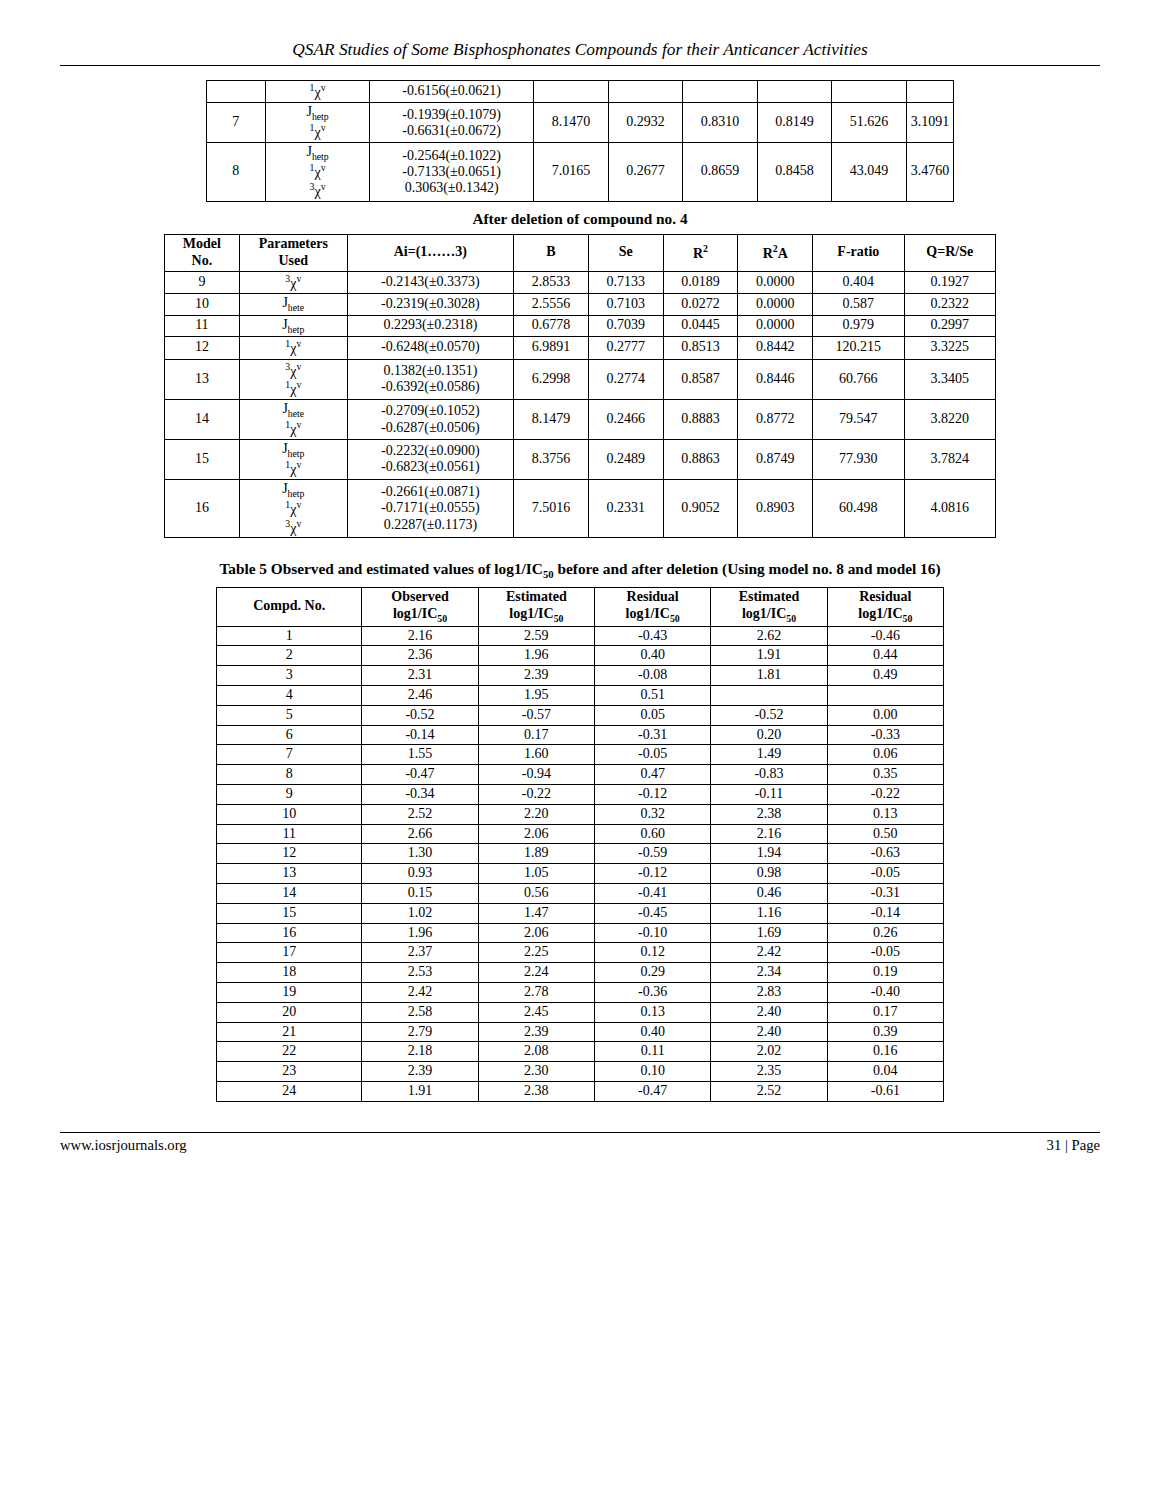QSAR Studies of Some Bisphosphonates Compounds for their Anticancer Activities
| | 1 χ v | -0.6156(±0.0621) | | | | | | |
| 7 | J hetp 1 χ v | -0.1939(±0.1079) -0.6631(±0.0672) | 8.1470 | 0.2932 | 0.8310 | 0.8149 | 51.626 | 3.1091 |
| 8 | J hetp 1 χ v 3 χ v | -0.2564(±0.1022) -0.7133(±0.0651) 0.3063(±0.1342) | 7.0165 | 0.2677 | 0.8659 | 0.8458 | 43.049 | 3.4760 |
After deletion of compound no. 4
| Model No. | Parameters Used | Ai=(1……3) | B | Se | R 2 | R 2 A | F-ratio | Q=R/Se |
| --- | --- | --- | --- | --- | --- | --- | --- | --- |
| 9 | 3 χ v | -0.2143(±0.3373) | 2.8533 | 0.7133 | 0.0189 | 0.0000 | 0.404 | 0.1927 |
| 10 | J hete | -0.2319(±0.3028) | 2.5556 | 0.7103 | 0.0272 | 0.0000 | 0.587 | 0.2322 |
| 11 | J hetp | 0.2293(±0.2318) | 0.6778 | 0.7039 | 0.0445 | 0.0000 | 0.979 | 0.2997 |
| 12 | 1 χ v | -0.6248(±0.0570) | 6.9891 | 0.2777 | 0.8513 | 0.8442 | 120.215 | 3.3225 |
| 13 | 3 χ v 1 χ v | 0.1382(±0.1351) -0.6392(±0.0586) | 6.2998 | 0.2774 | 0.8587 | 0.8446 | 60.766 | 3.3405 |
| 14 | J hete 1 χ v | -0.2709(±0.1052) -0.6287(±0.0506) | 8.1479 | 0.2466 | 0.8883 | 0.8772 | 79.547 | 3.8220 |
| 15 | J hetp 1 χ v | -0.2232(±0.0900) -0.6823(±0.0561) | 8.3756 | 0.2489 | 0.8863 | 0.8749 | 77.930 | 3.7824 |
| 16 | J hetp 1 χ v 3 χ v | -0.2661(±0.0871) -0.7171(±0.0555) 0.2287(±0.1173) | 7.5016 | 0.2331 | 0.9052 | 0.8903 | 60.498 | 4.0816 |
Table 5 Observed and estimated values of log1/IC50 before and after deletion (Using model no. 8 and model 16)
| Compd. No. | Observed log1/IC 50 | Estimated log1/IC 50 | Residual log1/IC 50 | Estimated log1/IC 50 | Residual log1/IC 50 |
| --- | --- | --- | --- | --- | --- |
| 1 | 2.16 | 2.59 | -0.43 | 2.62 | -0.46 |
| 2 | 2.36 | 1.96 | 0.40 | 1.91 | 0.44 |
| 3 | 2.31 | 2.39 | -0.08 | 1.81 | 0.49 |
| 4 | 2.46 | 1.95 | 0.51 | | |
| 5 | -0.52 | -0.57 | 0.05 | -0.52 | 0.00 |
| 6 | -0.14 | 0.17 | -0.31 | 0.20 | -0.33 |
| 7 | 1.55 | 1.60 | -0.05 | 1.49 | 0.06 |
| 8 | -0.47 | -0.94 | 0.47 | -0.83 | 0.35 |
| 9 | -0.34 | -0.22 | -0.12 | -0.11 | -0.22 |
| 10 | 2.52 | 2.20 | 0.32 | 2.38 | 0.13 |
| 11 | 2.66 | 2.06 | 0.60 | 2.16 | 0.50 |
| 12 | 1.30 | 1.89 | -0.59 | 1.94 | -0.63 |
| 13 | 0.93 | 1.05 | -0.12 | 0.98 | -0.05 |
| 14 | 0.15 | 0.56 | -0.41 | 0.46 | -0.31 |
| 15 | 1.02 | 1.47 | -0.45 | 1.16 | -0.14 |
| 16 | 1.96 | 2.06 | -0.10 | 1.69 | 0.26 |
| 17 | 2.37 | 2.25 | 0.12 | 2.42 | -0.05 |
| 18 | 2.53 | 2.24 | 0.29 | 2.34 | 0.19 |
| 19 | 2.42 | 2.78 | -0.36 | 2.83 | -0.40 |
| 20 | 2.58 | 2.45 | 0.13 | 2.40 | 0.17 |
| 21 | 2.79 | 2.39 | 0.40 | 2.40 | 0.39 |
| 22 | 2.18 | 2.08 | 0.11 | 2.02 | 0.16 |
| 23 | 2.39 | 2.30 | 0.10 | 2.35 | 0.04 |
| 24 | 1.91 | 2.38 | -0.47 | 2.52 | -0.61 |
www.iosrjournals.org 31 | Page